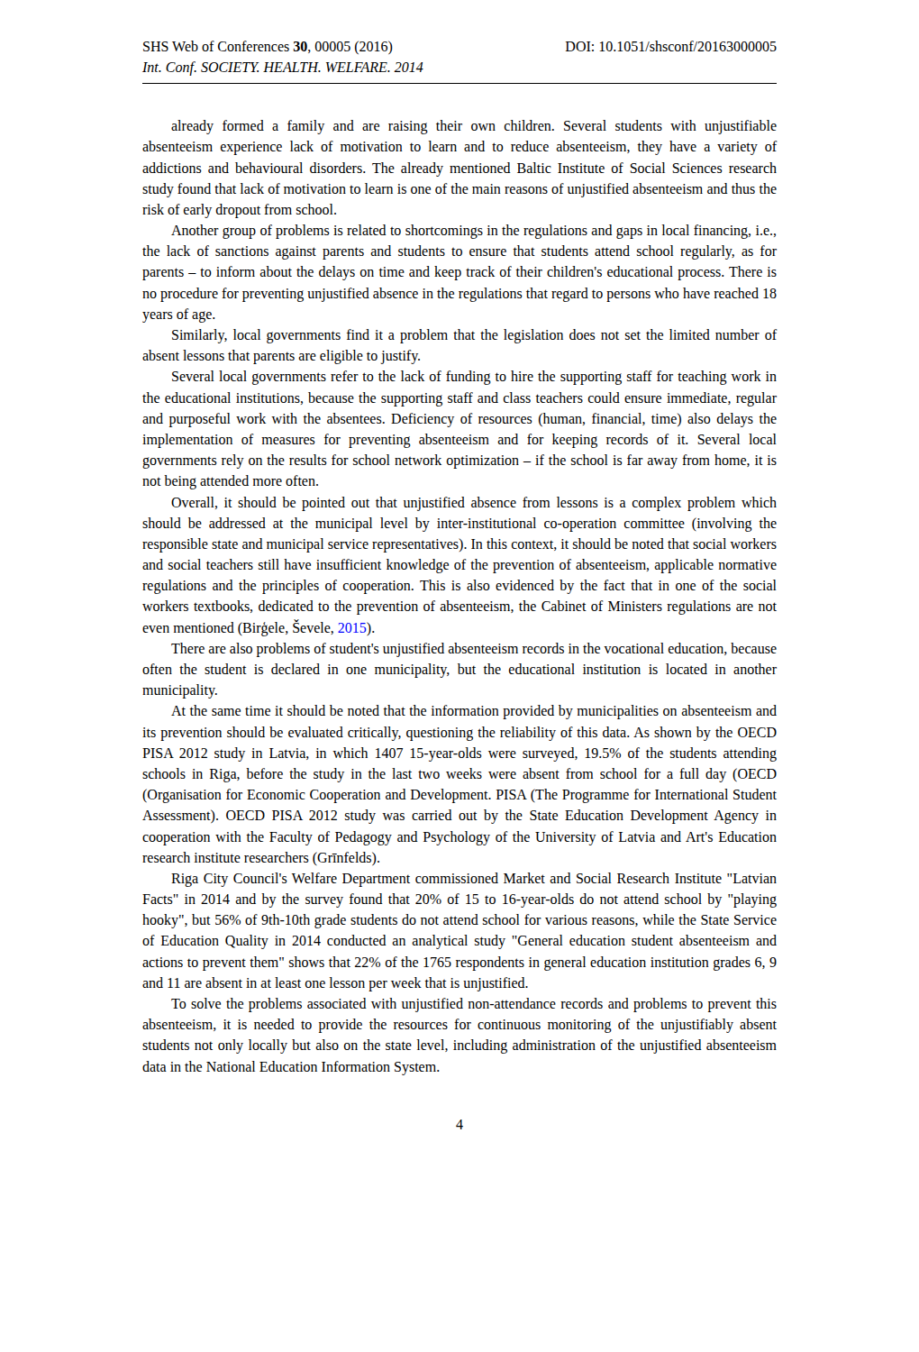SHS Web of Conferences 30, 00005 (2016)
Int. Conf. SOCIETY. HEALTH. WELFARE. 2014
DOI: 10.1051/shsconf/20163000005
already formed a family and are raising their own children. Several students with unjustifiable absenteeism experience lack of motivation to learn and to reduce absenteeism, they have a variety of addictions and behavioural disorders. The already mentioned Baltic Institute of Social Sciences research study found that lack of motivation to learn is one of the main reasons of unjustified absenteeism and thus the risk of early dropout from school.
Another group of problems is related to shortcomings in the regulations and gaps in local financing, i.e., the lack of sanctions against parents and students to ensure that students attend school regularly, as for parents – to inform about the delays on time and keep track of their children's educational process. There is no procedure for preventing unjustified absence in the regulations that regard to persons who have reached 18 years of age.
Similarly, local governments find it a problem that the legislation does not set the limited number of absent lessons that parents are eligible to justify.
Several local governments refer to the lack of funding to hire the supporting staff for teaching work in the educational institutions, because the supporting staff and class teachers could ensure immediate, regular and purposeful work with the absentees. Deficiency of resources (human, financial, time) also delays the implementation of measures for preventing absenteeism and for keeping records of it. Several local governments rely on the results for school network optimization – if the school is far away from home, it is not being attended more often.
Overall, it should be pointed out that unjustified absence from lessons is a complex problem which should be addressed at the municipal level by inter-institutional co-operation committee (involving the responsible state and municipal service representatives). In this context, it should be noted that social workers and social teachers still have insufficient knowledge of the prevention of absenteeism, applicable normative regulations and the principles of cooperation. This is also evidenced by the fact that in one of the social workers textbooks, dedicated to the prevention of absenteeism, the Cabinet of Ministers regulations are not even mentioned (Birģele, Ševele, 2015).
There are also problems of student's unjustified absenteeism records in the vocational education, because often the student is declared in one municipality, but the educational institution is located in another municipality.
At the same time it should be noted that the information provided by municipalities on absenteeism and its prevention should be evaluated critically, questioning the reliability of this data. As shown by the OECD PISA 2012 study in Latvia, in which 1407 15-year-olds were surveyed, 19.5% of the students attending schools in Riga, before the study in the last two weeks were absent from school for a full day (OECD (Organisation for Economic Cooperation and Development. PISA (The Programme for International Student Assessment). OECD PISA 2012 study was carried out by the State Education Development Agency in cooperation with the Faculty of Pedagogy and Psychology of the University of Latvia and Art's Education research institute researchers (Grīnfelds).
Riga City Council's Welfare Department commissioned Market and Social Research Institute "Latvian Facts" in 2014 and by the survey found that 20% of 15 to 16-year-olds do not attend school by "playing hooky", but 56% of 9th-10th grade students do not attend school for various reasons, while the State Service of Education Quality in 2014 conducted an analytical study "General education student absenteeism and actions to prevent them" shows that 22% of the 1765 respondents in general education institution grades 6, 9 and 11 are absent in at least one lesson per week that is unjustified.
To solve the problems associated with unjustified non-attendance records and problems to prevent this absenteeism, it is needed to provide the resources for continuous monitoring of the unjustifiably absent students not only locally but also on the state level, including administration of the unjustified absenteeism data in the National Education Information System.
4